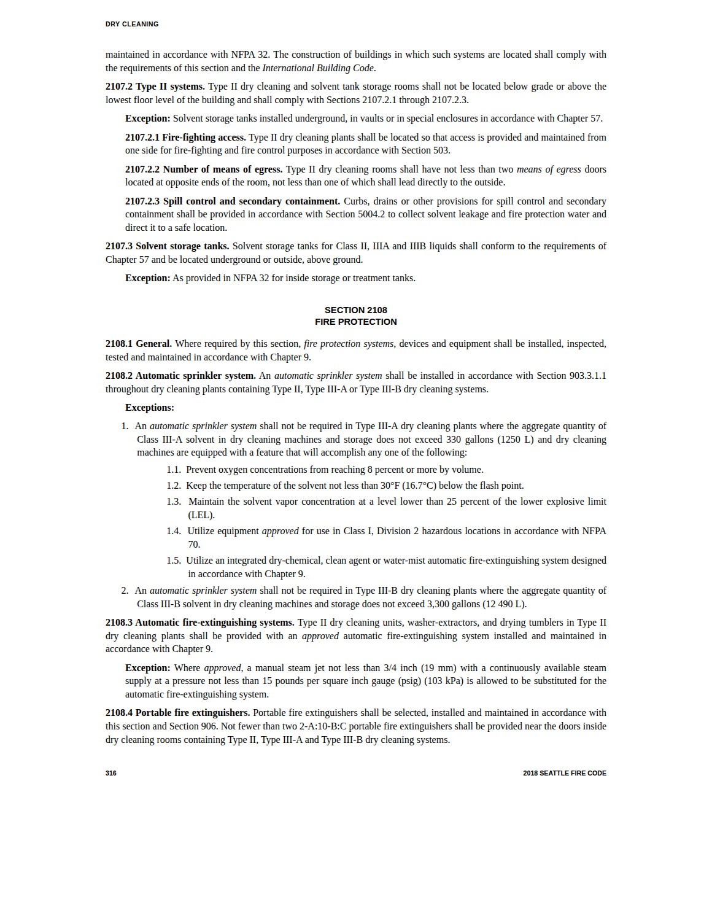DRY CLEANING
maintained in accordance with NFPA 32. The construction of buildings in which such systems are located shall comply with the requirements of this section and the International Building Code.
2107.2 Type II systems. Type II dry cleaning and solvent tank storage rooms shall not be located below grade or above the lowest floor level of the building and shall comply with Sections 2107.2.1 through 2107.2.3.
Exception: Solvent storage tanks installed underground, in vaults or in special enclosures in accordance with Chapter 57.
2107.2.1 Fire-fighting access. Type II dry cleaning plants shall be located so that access is provided and maintained from one side for fire-fighting and fire control purposes in accordance with Section 503.
2107.2.2 Number of means of egress. Type II dry cleaning rooms shall have not less than two means of egress doors located at opposite ends of the room, not less than one of which shall lead directly to the outside.
2107.2.3 Spill control and secondary containment. Curbs, drains or other provisions for spill control and secondary containment shall be provided in accordance with Section 5004.2 to collect solvent leakage and fire protection water and direct it to a safe location.
2107.3 Solvent storage tanks. Solvent storage tanks for Class II, IIIA and IIIB liquids shall conform to the requirements of Chapter 57 and be located underground or outside, above ground.
Exception: As provided in NFPA 32 for inside storage or treatment tanks.
SECTION 2108
FIRE PROTECTION
2108.1 General. Where required by this section, fire protection systems, devices and equipment shall be installed, inspected, tested and maintained in accordance with Chapter 9.
2108.2 Automatic sprinkler system. An automatic sprinkler system shall be installed in accordance with Section 903.3.1.1 throughout dry cleaning plants containing Type II, Type III-A or Type III-B dry cleaning systems.
Exceptions:
1. An automatic sprinkler system shall not be required in Type III-A dry cleaning plants where the aggregate quantity of Class III-A solvent in dry cleaning machines and storage does not exceed 330 gallons (1250 L) and dry cleaning machines are equipped with a feature that will accomplish any one of the following:
1.1. Prevent oxygen concentrations from reaching 8 percent or more by volume.
1.2. Keep the temperature of the solvent not less than 30°F (16.7°C) below the flash point.
1.3. Maintain the solvent vapor concentration at a level lower than 25 percent of the lower explosive limit (LEL).
1.4. Utilize equipment approved for use in Class I, Division 2 hazardous locations in accordance with NFPA 70.
1.5. Utilize an integrated dry-chemical, clean agent or water-mist automatic fire-extinguishing system designed in accordance with Chapter 9.
2. An automatic sprinkler system shall not be required in Type III-B dry cleaning plants where the aggregate quantity of Class III-B solvent in dry cleaning machines and storage does not exceed 3,300 gallons (12 490 L).
2108.3 Automatic fire-extinguishing systems. Type II dry cleaning units, washer-extractors, and drying tumblers in Type II dry cleaning plants shall be provided with an approved automatic fire-extinguishing system installed and maintained in accordance with Chapter 9.
Exception: Where approved, a manual steam jet not less than 3/4 inch (19 mm) with a continuously available steam supply at a pressure not less than 15 pounds per square inch gauge (psig) (103 kPa) is allowed to be substituted for the automatic fire-extinguishing system.
2108.4 Portable fire extinguishers. Portable fire extinguishers shall be selected, installed and maintained in accordance with this section and Section 906. Not fewer than two 2-A:10-B:C portable fire extinguishers shall be provided near the doors inside dry cleaning rooms containing Type II, Type III-A and Type III-B dry cleaning systems.
316 2018 SEATTLE FIRE CODE